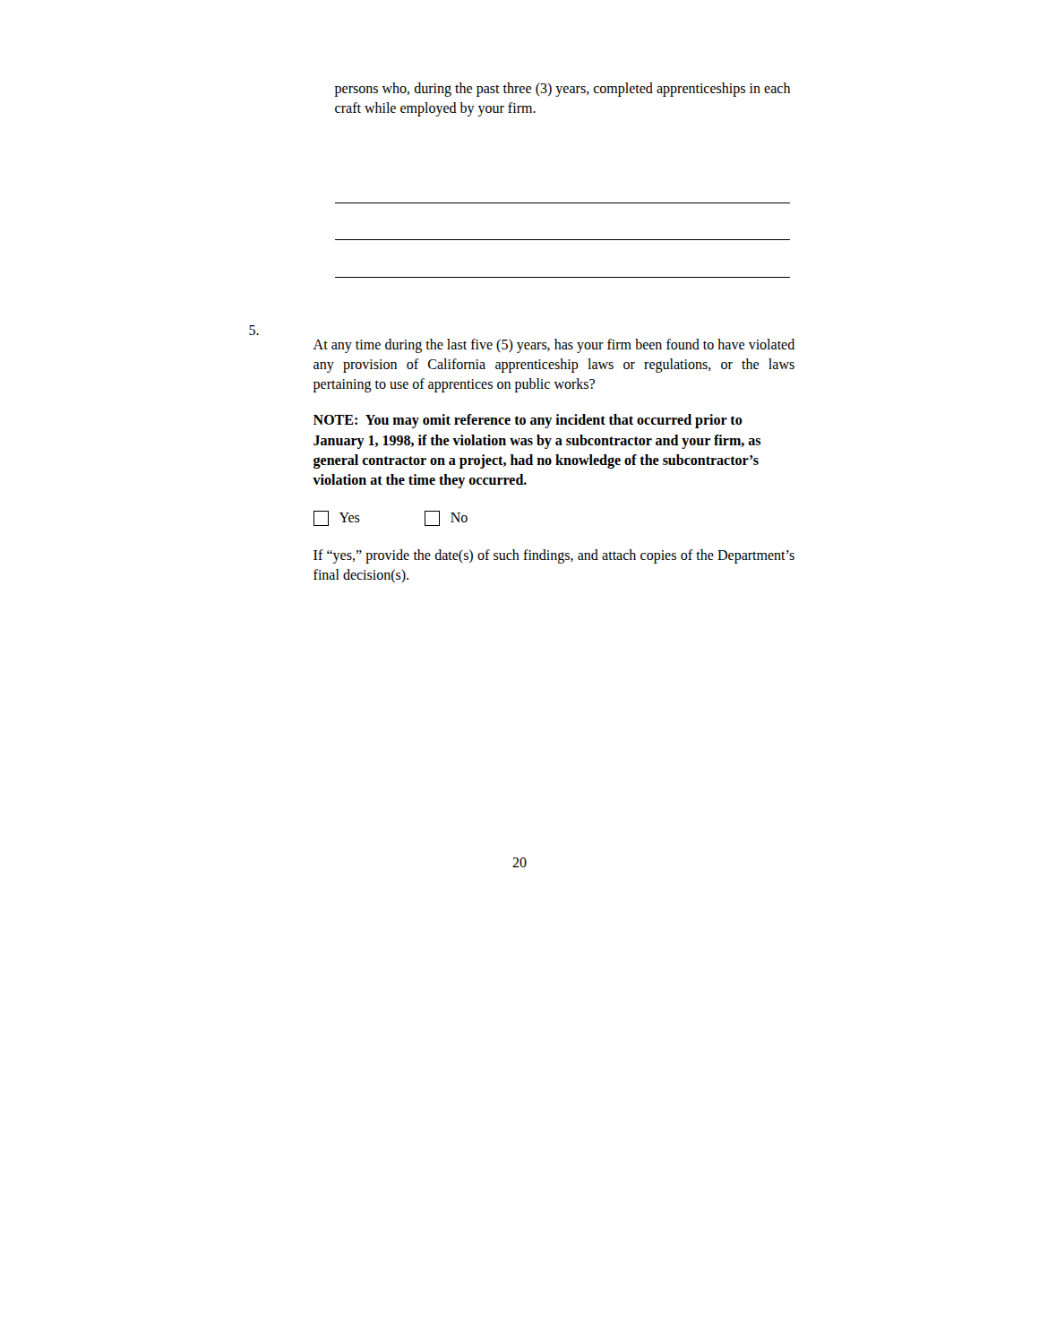persons who, during the past three (3) years, completed apprenticeships in each craft while employed by your firm.
5.
At any time during the last five (5) years, has your firm been found to have violated any provision of California apprenticeship laws or regulations, or the laws pertaining to use of apprentices on public works?
NOTE: You may omit reference to any incident that occurred prior to January 1, 1998, if the violation was by a subcontractor and your firm, as general contractor on a project, had no knowledge of the subcontractor’s violation at the time they occurred.
Yes No
If “yes,” provide the date(s) of such findings, and attach copies of the Department’s final decision(s).
20